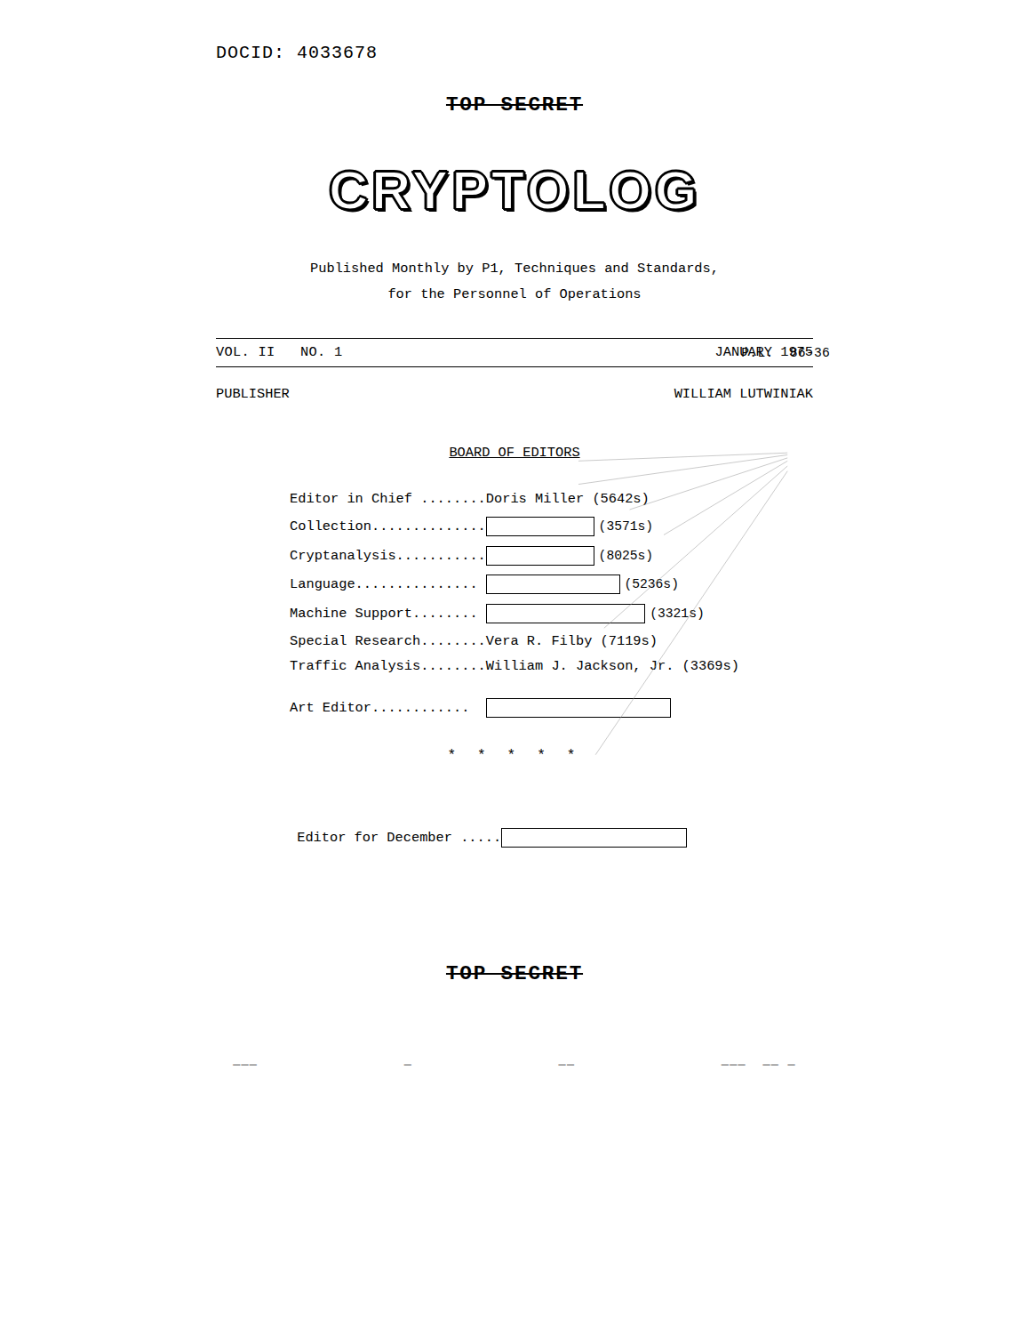DOCID: 4033678
TOP SECRET
CRYPTOLOG
Published Monthly by P1, Techniques and Standards,
for the Personnel of Operations
VOL. II NO. 1 JANUARY 1975
PUBLISHER WILLIAM LUTWINIAK
BOARD OF EDITORS
| Editor in Chief ........ | Doris Miller (5642s) |
| Collection.............. | (3571s) |
| Cryptanalysis........... | (8025s) |
| Language............... | (5236s) |
| Machine Support........ | (3321s) |
| Special Research........ | Vera R. Filby (7119s) |
| Traffic Analysis........ | William J. Jackson, Jr. (3369s) |
| Art Editor............ | |
* * * * *
Editor for December .....
P.L. 86-36
TOP SECRET
——— — —— ——— —— —